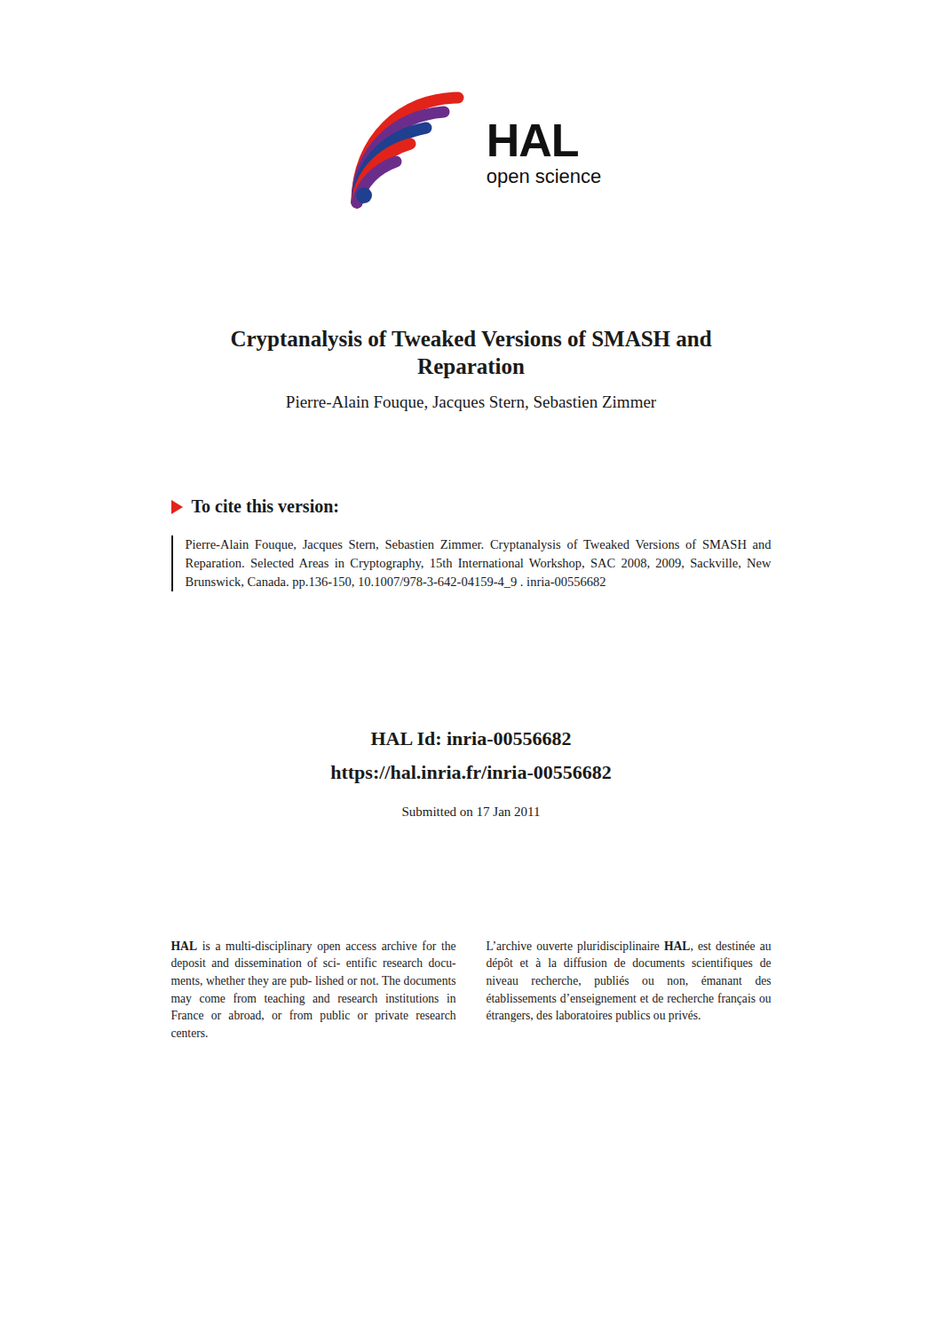HAL open science
Cryptanalysis of Tweaked Versions of SMASH and
Reparation
Pierre-Alain Fouque, Jacques Stern, Sebastien Zimmer
To cite this version:
Pierre-Alain Fouque, Jacques Stern, Sebastien Zimmer. Cryptanalysis of Tweaked Versions of SMASH and Reparation. Selected Areas in Cryptography, 15th International Workshop, SAC 2008, 2009, Sackville, New Brunswick, Canada. pp.136-150, 10.1007/978-3-642-04159-4_9 . inria-00556682
HAL Id: inria-00556682
https://hal.inria.fr/inria-00556682
Submitted on 17 Jan 2011
HAL is a multi-disciplinary open access archive for the deposit and dissemination of sci- entific research documents, whether they are pub- lished or not. The documents may come from teaching and research institutions in France or abroad, or from public or private research centers.
L’archive ouverte pluridisciplinaire HAL, est destinée au dépôt et à la diffusion de documents scientifiques de niveau recherche, publiés ou non, émanant des établissements d’enseignement et de recherche français ou étrangers, des laboratoires publics ou privés.